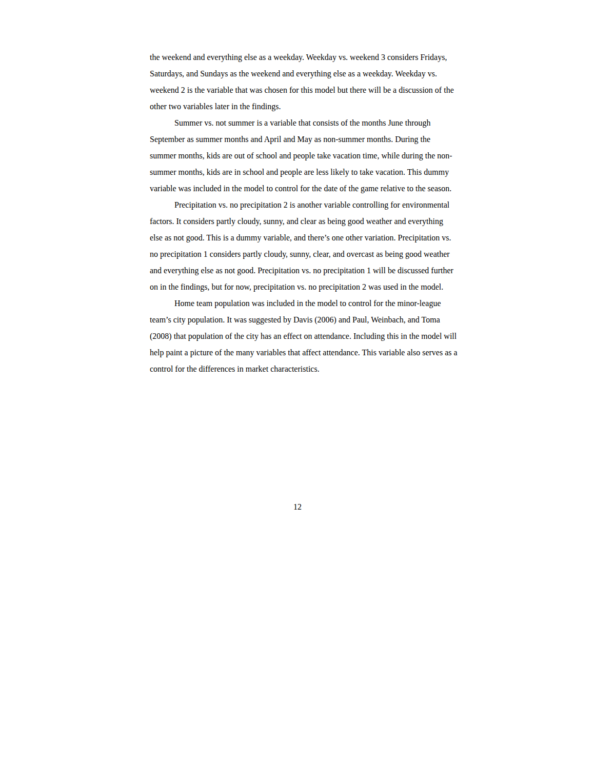the weekend and everything else as a weekday. Weekday vs. weekend 3 considers Fridays, Saturdays, and Sundays as the weekend and everything else as a weekday. Weekday vs. weekend 2 is the variable that was chosen for this model but there will be a discussion of the other two variables later in the findings.
Summer vs. not summer is a variable that consists of the months June through September as summer months and April and May as non-summer months. During the summer months, kids are out of school and people take vacation time, while during the non-summer months, kids are in school and people are less likely to take vacation. This dummy variable was included in the model to control for the date of the game relative to the season.
Precipitation vs. no precipitation 2 is another variable controlling for environmental factors. It considers partly cloudy, sunny, and clear as being good weather and everything else as not good. This is a dummy variable, and there’s one other variation. Precipitation vs. no precipitation 1 considers partly cloudy, sunny, clear, and overcast as being good weather and everything else as not good. Precipitation vs. no precipitation 1 will be discussed further on in the findings, but for now, precipitation vs. no precipitation 2 was used in the model.
Home team population was included in the model to control for the minor-league team’s city population. It was suggested by Davis (2006) and Paul, Weinbach, and Toma (2008) that population of the city has an effect on attendance. Including this in the model will help paint a picture of the many variables that affect attendance. This variable also serves as a control for the differences in market characteristics.
12